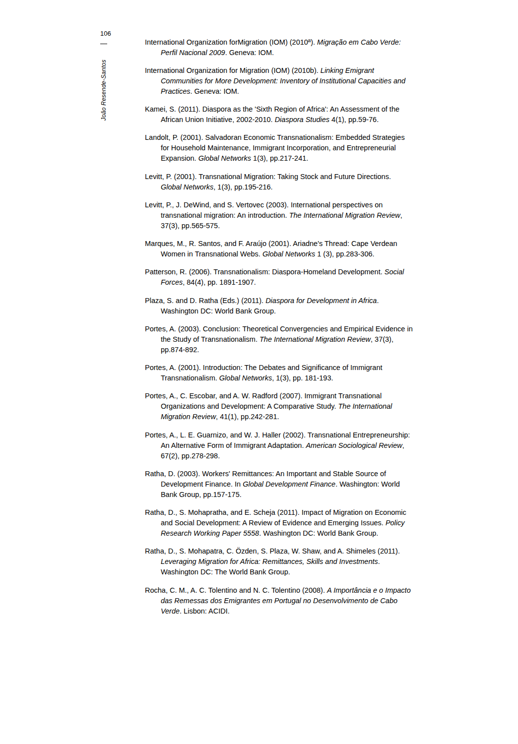106
João Resende-Santos
International Organization forMigration (IOM) (2010ª). Migração em Cabo Verde: Perfil Nacional 2009. Geneva: IOM.
International Organization for Migration (IOM) (2010b). Linking Emigrant Communities for More Development: Inventory of Institutional Capacities and Practices. Geneva: IOM.
Kamei, S. (2011). Diaspora as the 'Sixth Region of Africa': An Assessment of the African Union Initiative, 2002-2010. Diaspora Studies 4(1), pp.59-76.
Landolt, P. (2001). Salvadoran Economic Transnationalism: Embedded Strategies for Household Maintenance, Immigrant Incorporation, and Entrepreneurial Expansion. Global Networks 1(3), pp.217-241.
Levitt, P. (2001). Transnational Migration: Taking Stock and Future Directions. Global Networks, 1(3), pp.195-216.
Levitt, P., J. DeWind, and S. Vertovec (2003). International perspectives on transnational migration: An introduction. The International Migration Review, 37(3), pp.565-575.
Marques, M., R. Santos, and F. Araújo (2001). Ariadne's Thread: Cape Verdean Women in Transnational Webs. Global Networks 1 (3), pp.283-306.
Patterson, R. (2006). Transnationalism: Diaspora-Homeland Development. Social Forces, 84(4), pp. 1891-1907.
Plaza, S. and D. Ratha (Eds.) (2011). Diaspora for Development in Africa. Washington DC: World Bank Group.
Portes, A. (2003). Conclusion: Theoretical Convergencies and Empirical Evidence in the Study of Transnationalism. The International Migration Review, 37(3), pp.874-892.
Portes, A. (2001). Introduction: The Debates and Significance of Immigrant Transnationalism. Global Networks, 1(3), pp. 181-193.
Portes, A., C. Escobar, and A. W. Radford (2007). Immigrant Transnational Organizations and Development: A Comparative Study. The International Migration Review, 41(1), pp.242-281.
Portes, A., L. E. Guarnizo, and W. J. Haller (2002). Transnational Entrepreneurship: An Alternative Form of Immigrant Adaptation. American Sociological Review, 67(2), pp.278-298.
Ratha, D. (2003). Workers' Remittances: An Important and Stable Source of Development Finance. In Global Development Finance. Washington: World Bank Group, pp.157-175.
Ratha, D., S. Mohapratha, and E. Scheja (2011). Impact of Migration on Economic and Social Development: A Review of Evidence and Emerging Issues. Policy Research Working Paper 5558. Washington DC: World Bank Group.
Ratha, D., S. Mohapatra, C. Özden, S. Plaza, W. Shaw, and A. Shimeles (2011). Leveraging Migration for Africa: Remittances, Skills and Investments. Washington DC: The World Bank Group.
Rocha, C. M., A. C. Tolentino and N. C. Tolentino (2008). A Importância e o Impacto das Remessas dos Emigrantes em Portugal no Desenvolvimento de Cabo Verde. Lisbon: ACIDI.